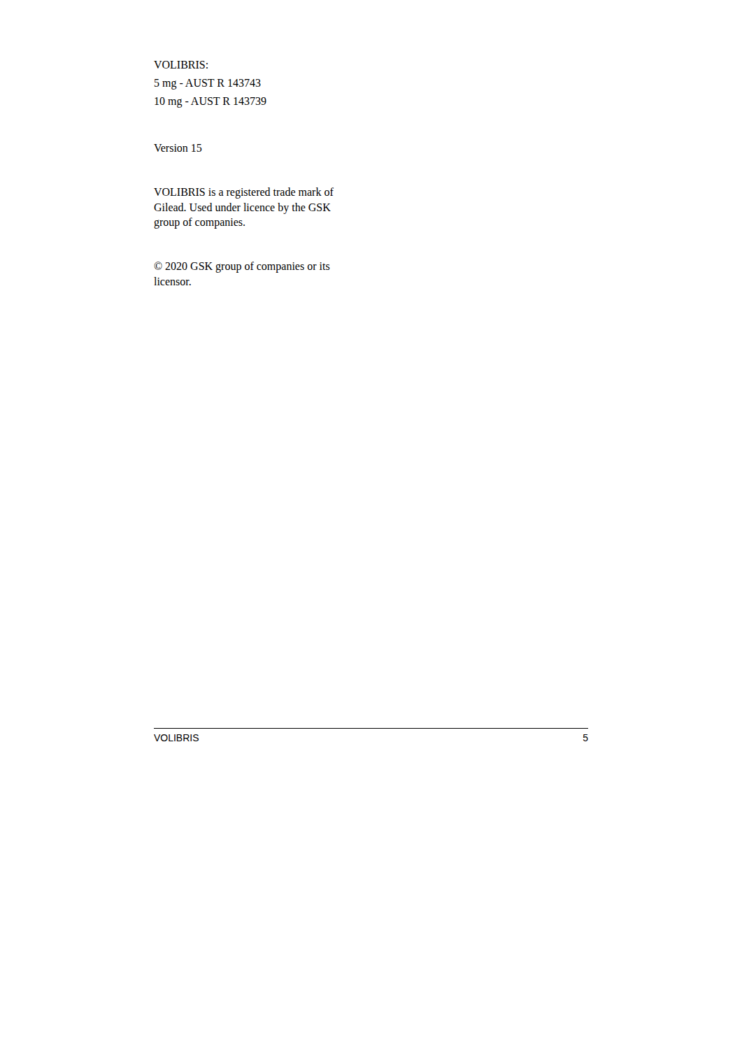VOLIBRIS:
5 mg - AUST R 143743
10 mg - AUST R 143739
Version 15
VOLIBRIS is a registered trade mark of Gilead. Used under licence by the GSK group of companies.
© 2020 GSK group of companies or its licensor.
VOLIBRIS 5